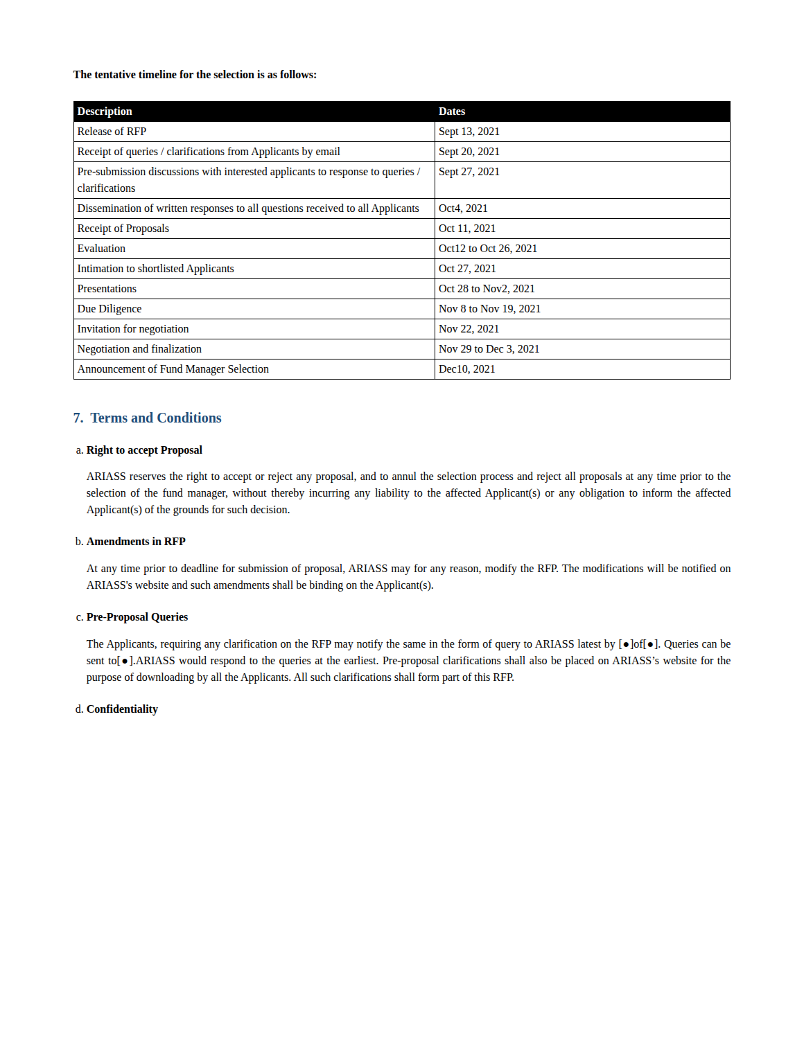The tentative timeline for the selection is as follows:
| Description | Dates |
| --- | --- |
| Release of RFP | Sept 13, 2021 |
| Receipt of queries / clarifications from Applicants by email | Sept 20, 2021 |
| Pre-submission discussions with interested applicants to response to queries / clarifications | Sept 27, 2021 |
| Dissemination of written responses to all questions received to all Applicants | Oct4, 2021 |
| Receipt of Proposals | Oct 11, 2021 |
| Evaluation | Oct12 to Oct 26, 2021 |
| Intimation to shortlisted Applicants | Oct 27, 2021 |
| Presentations | Oct 28 to Nov2, 2021 |
| Due Diligence | Nov 8 to Nov 19, 2021 |
| Invitation for negotiation | Nov 22, 2021 |
| Negotiation and finalization | Nov 29 to Dec 3, 2021 |
| Announcement of Fund Manager Selection | Dec10, 2021 |
7. Terms and Conditions
Right to accept Proposal
ARIASS reserves the right to accept or reject any proposal, and to annul the selection process and reject all proposals at any time prior to the selection of the fund manager, without thereby incurring any liability to the affected Applicant(s) or any obligation to inform the affected Applicant(s) of the grounds for such decision.
Amendments in RFP
At any time prior to deadline for submission of proposal, ARIASS may for any reason, modify the RFP. The modifications will be notified on ARIASS's website and such amendments shall be binding on the Applicant(s).
Pre-Proposal Queries
The Applicants, requiring any clarification on the RFP may notify the same in the form of query to ARIASS latest by [●]of[●]. Queries can be sent to[●].ARIASS would respond to the queries at the earliest. Pre-proposal clarifications shall also be placed on ARIASS’s website for the purpose of downloading by all the Applicants. All such clarifications shall form part of this RFP.
Confidentiality